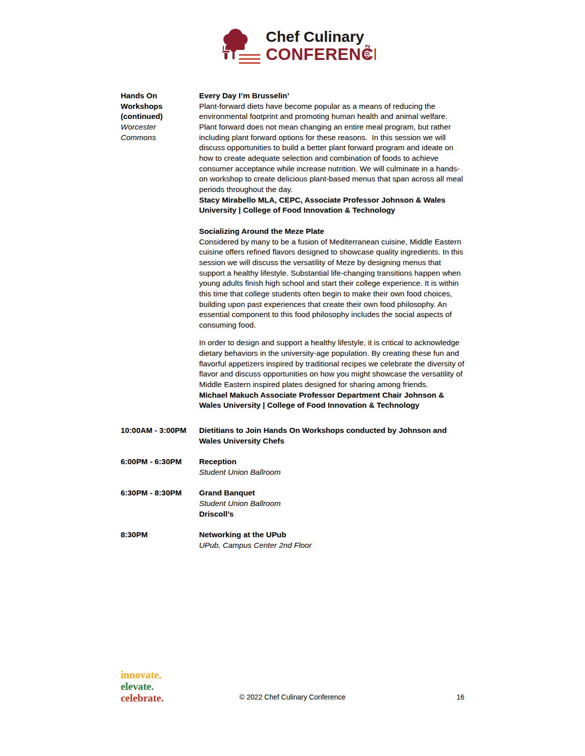Chef Culinary CONFERENCE 2022
| Hands On Workshops (continued) Worcester Commons | Every Day I’m Brusselin’ Plant-forward diets have become popular as a means of reducing the environmental footprint and promoting human health and animal welfare. Plant forward does not mean changing an entire meal program, but rather including plant forward options for these reasons. In this session we will discuss opportunities to build a better plant forward program and ideate on how to create adequate selection and combination of foods to achieve consumer acceptance while increase nutrition. We will culminate in a hands-on workshop to create delicious plant-based menus that span across all meal periods throughout the day. Stacy Mirabello MLA, CEPC, Associate Professor Johnson & Wales University / College of Food Innovation & Technology Socializing Around the Meze Plate Considered by many to be a fusion of Mediterranean cuisine, Middle Eastern cuisine offers refined flavors designed to showcase quality ingredients. In this session we will discuss the versatility of Meze by designing menus that support a healthy lifestyle. Substantial life-changing transitions happen when young adults finish high school and start their college experience. It is within this time that college students often begin to make their own food choices, building upon past experiences that create their own food philosophy. An essential component to this food philosophy includes the social aspects of consuming food. In order to design and support a healthy lifestyle, it is critical to acknowledge dietary behaviors in the university-age population. By creating these fun and flavorful appetizers inspired by traditional recipes we celebrate the diversity of flavor and discuss opportunities on how you might showcase the versatility of Middle Eastern inspired plates designed for sharing among friends. Michael Makuch Associate Professor Department Chair Johnson & Wales University / College of Food Innovation & Technology |
| 10:00AM - 3:00PM | Dietitians to Join Hands On Workshops conducted by Johnson and Wales University Chefs |
| 6:00PM - 6:30PM | Reception Student Union Ballroom |
| 6:30PM - 8:30PM | Grand Banquet Student Union Ballroom Driscoll’s |
| 8:30PM | Networking at the UPub UPub, Campus Center 2nd Floor |
innovate.
elevate.
celebrate.
© 2022 Chef Culinary Conference
16